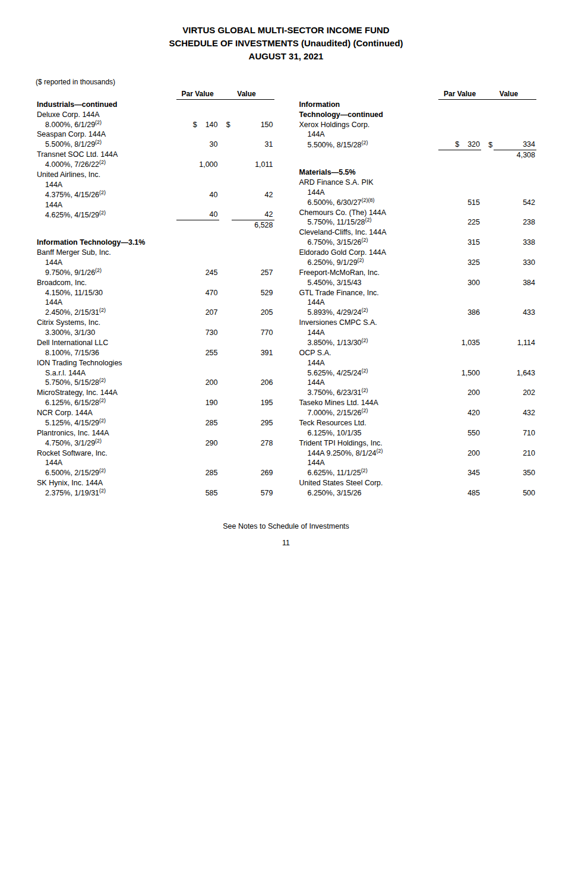VIRTUS GLOBAL MULTI-SECTOR INCOME FUND
SCHEDULE OF INVESTMENTS (Unaudited) (Continued)
AUGUST 31, 2021
($ reported in thousands)
| | | Par Value | Value |
| --- | --- | --- | --- |
| Industrials—continued | | | |
| Deluxe Corp. 144A | | | |
| 8.000%, 6/1/29 (2) | $ 140 | $ | 150 |
| Seaspan Corp. 144A | | | |
| 5.500%, 8/1/29 (2) | 30 | | 31 |
| Transnet SOC Ltd. 144A | | | |
| 4.000%, 7/26/22 (2) | 1,000 | | 1,011 |
| United Airlines, Inc. | | | |
| 144A | | | |
| 4.375%, 4/15/26 (2) | 40 | | 42 |
| 144A | | | |
| 4.625%, 4/15/29 (2) | 40 | | 42 |
| | | | 6,528 |
| Information Technology—3.1% | | | |
| Banff Merger Sub, Inc. | | | |
| 144A | | | |
| 9.750%, 9/1/26 (2) | 245 | | 257 |
| Broadcom, Inc. | | | |
| 4.150%, 11/15/30 | 470 | | 529 |
| 144A | | | |
| 2.450%, 2/15/31 (2) | 207 | | 205 |
| Citrix Systems, Inc. | | | |
| 3.300%, 3/1/30 | 730 | | 770 |
| Dell International LLC | | | |
| 8.100%, 7/15/36 | 255 | | 391 |
| ION Trading Technologies | | | |
| S.a.r.l. 144A | | | |
| 5.750%, 5/15/28 (2) | 200 | | 206 |
| MicroStrategy, Inc. 144A | | | |
| 6.125%, 6/15/28 (2) | 190 | | 195 |
| NCR Corp. 144A | | | |
| 5.125%, 4/15/29 (2) | 285 | | 295 |
| Plantronics, Inc. 144A | | | |
| 4.750%, 3/1/29 (2) | 290 | | 278 |
| Rocket Software, Inc. | | | |
| 144A | | | |
| 6.500%, 2/15/29 (2) | 285 | | 269 |
| SK Hynix, Inc. 144A | | | |
| 2.375%, 1/19/31 (2) | 585 | | 579 |
| | | Par Value | Value |
| --- | --- | --- | --- |
| Information | | | |
| Technology—continued | | | |
| Xerox Holdings Corp. | | | |
| 144A | | | |
| 5.500%, 8/15/28 (2) | $ 320 | $ | 334 |
| | | | 4,308 |
| Materials—5.5% | | | |
| ARD Finance S.A. PIK | | | |
| 144A | | | |
| 6.500%, 6/30/27 (2)(8) | 515 | | 542 |
| Chemours Co. (The) 144A | | | |
| 5.750%, 11/15/28 (2) | 225 | | 238 |
| Cleveland-Cliffs, Inc. 144A | | | |
| 6.750%, 3/15/26 (2) | 315 | | 338 |
| Eldorado Gold Corp. 144A | | | |
| 6.250%, 9/1/29 (2) | 325 | | 330 |
| Freeport-McMoRan, Inc. | | | |
| 5.450%, 3/15/43 | 300 | | 384 |
| GTL Trade Finance, Inc. | | | |
| 144A | | | |
| 5.893%, 4/29/24 (2) | 386 | | 433 |
| Inversiones CMPC S.A. | | | |
| 144A | | | |
| 3.850%, 1/13/30 (2) | 1,035 | | 1,114 |
| OCP S.A. | | | |
| 144A | | | |
| 5.625%, 4/25/24 (2) | 1,500 | | 1,643 |
| 144A | | | |
| 3.750%, 6/23/31 (2) | 200 | | 202 |
| Taseko Mines Ltd. 144A | | | |
| 7.000%, 2/15/26 (2) | 420 | | 432 |
| Teck Resources Ltd. | | | |
| 6.125%, 10/1/35 | 550 | | 710 |
| Trident TPI Holdings, Inc. | | | |
| 144A 9.250%, 8/1/24 (2) | 200 | | 210 |
| 144A | | | |
| 6.625%, 11/1/25 (2) | 345 | | 350 |
| United States Steel Corp. | | | |
| 6.250%, 3/15/26 | 485 | | 500 |
See Notes to Schedule of Investments
11